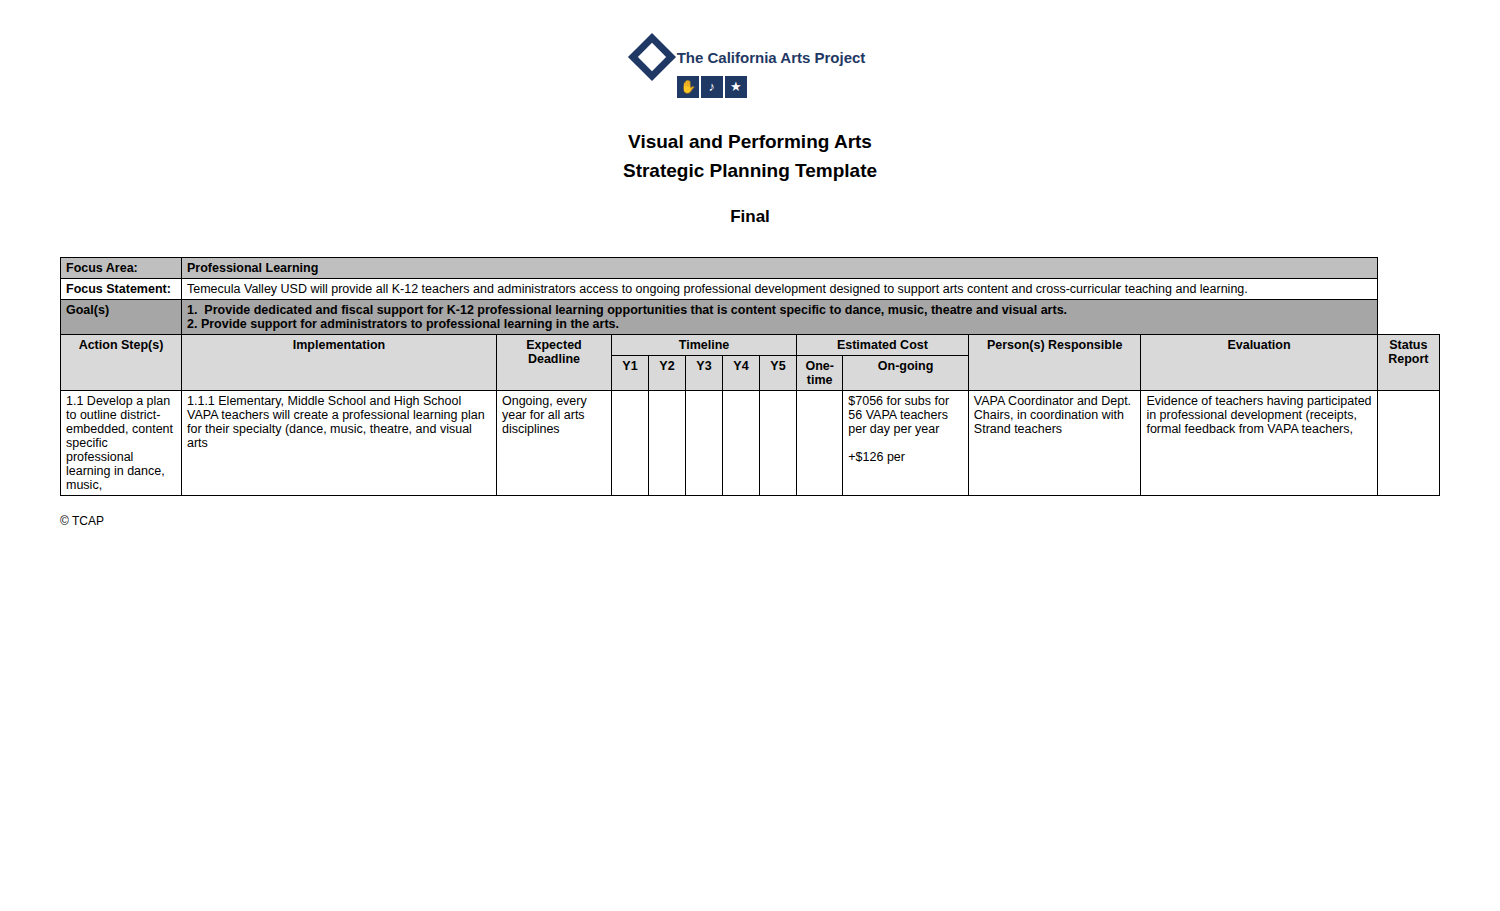The California Arts Project
✋♪★
Visual and Performing Arts
Strategic Planning Template
Final
| Focus Area: | Professional Learning |
| Focus Statement: | Temecula Valley USD will provide all K-12 teachers and administrators access to ongoing professional development designed to support arts content and cross-curricular teaching and learning. |
| Goal(s) | 1. Provide dedicated and fiscal support for K-12 professional learning opportunities that is content specific to dance, music, theatre and visual arts. 2. Provide support for administrators to professional learning in the arts. |
| Action Step(s) | Implementation | Expected Deadline | Timeline | Estimated Cost | Person(s) Responsible | Evaluation | Status Report |
| Y1 | Y2 | Y3 | Y4 | Y5 | One-time | On-going |
| 1.1 Develop a plan to outline district-embedded, content specific professional learning in dance, music, | 1.1.1 Elementary, Middle School and High School VAPA teachers will create a professional learning plan for their specialty (dance, music, theatre, and visual arts | Ongoing, every year for all arts disciplines | | | | | | | $7056 for subs for 56 VAPA teachers per day per year +$126 per | VAPA Coordinator and Dept. Chairs, in coordination with Strand teachers | Evidence of teachers having participated in professional development (receipts, formal feedback from VAPA teachers, | |
© TCAP